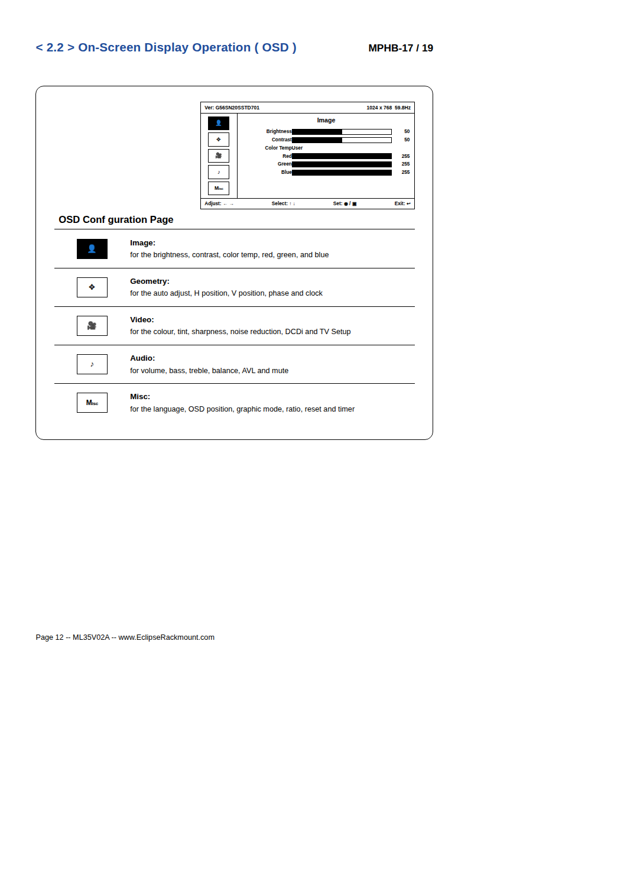< 2.2 > On-Screen Display Operation ( OSD )
MPHB-17 / 19
Ver: G56SN20SSTD701 1024 x 768 59.8Hz
👤
✥
🎥
♪
Misc
Image
| Brightness | | 50 |
| Contrast | | 50 |
| Color Temp | User |
| Red | | 255 |
| Green | | 255 |
| Blue | | 255 |
Adjust: ← → Select: ↑ ↓ Set: ◉ / ▣ Exit: ↩
OSD Conf guration Page
👤
Image: for the brightness, contrast, color temp, red, green, and blue
✥
Geometry: for the auto adjust, H position, V position, phase and clock
🎥
Video: for the colour, tint, sharpness, noise reduction, DCDi and TV Setup
♪
Audio: for volume, bass, treble, balance, AVL and mute
Misc
Misc: for the language, OSD position, graphic mode, ratio, reset and timer
Page 12 -- ML35V02A -- www.EclipseRackmount.com